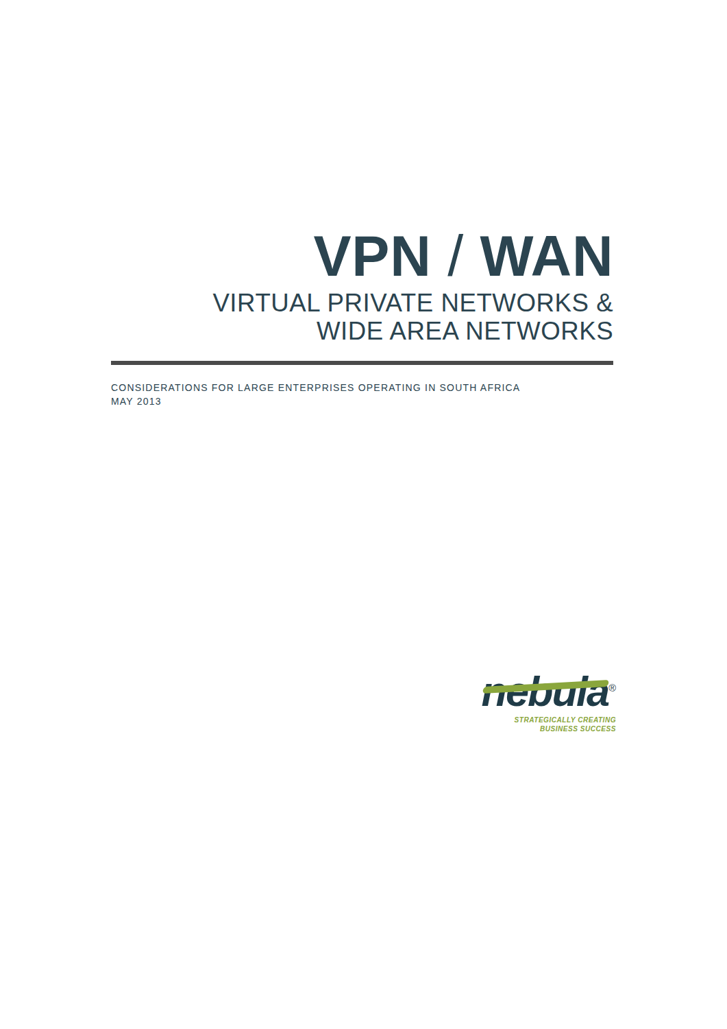VPN / WAN
Virtual Private Networks & Wide Area Networks
Considerations for large enterprises operating in South Africa
May 2013
nebula ®
Strategically creating
business success